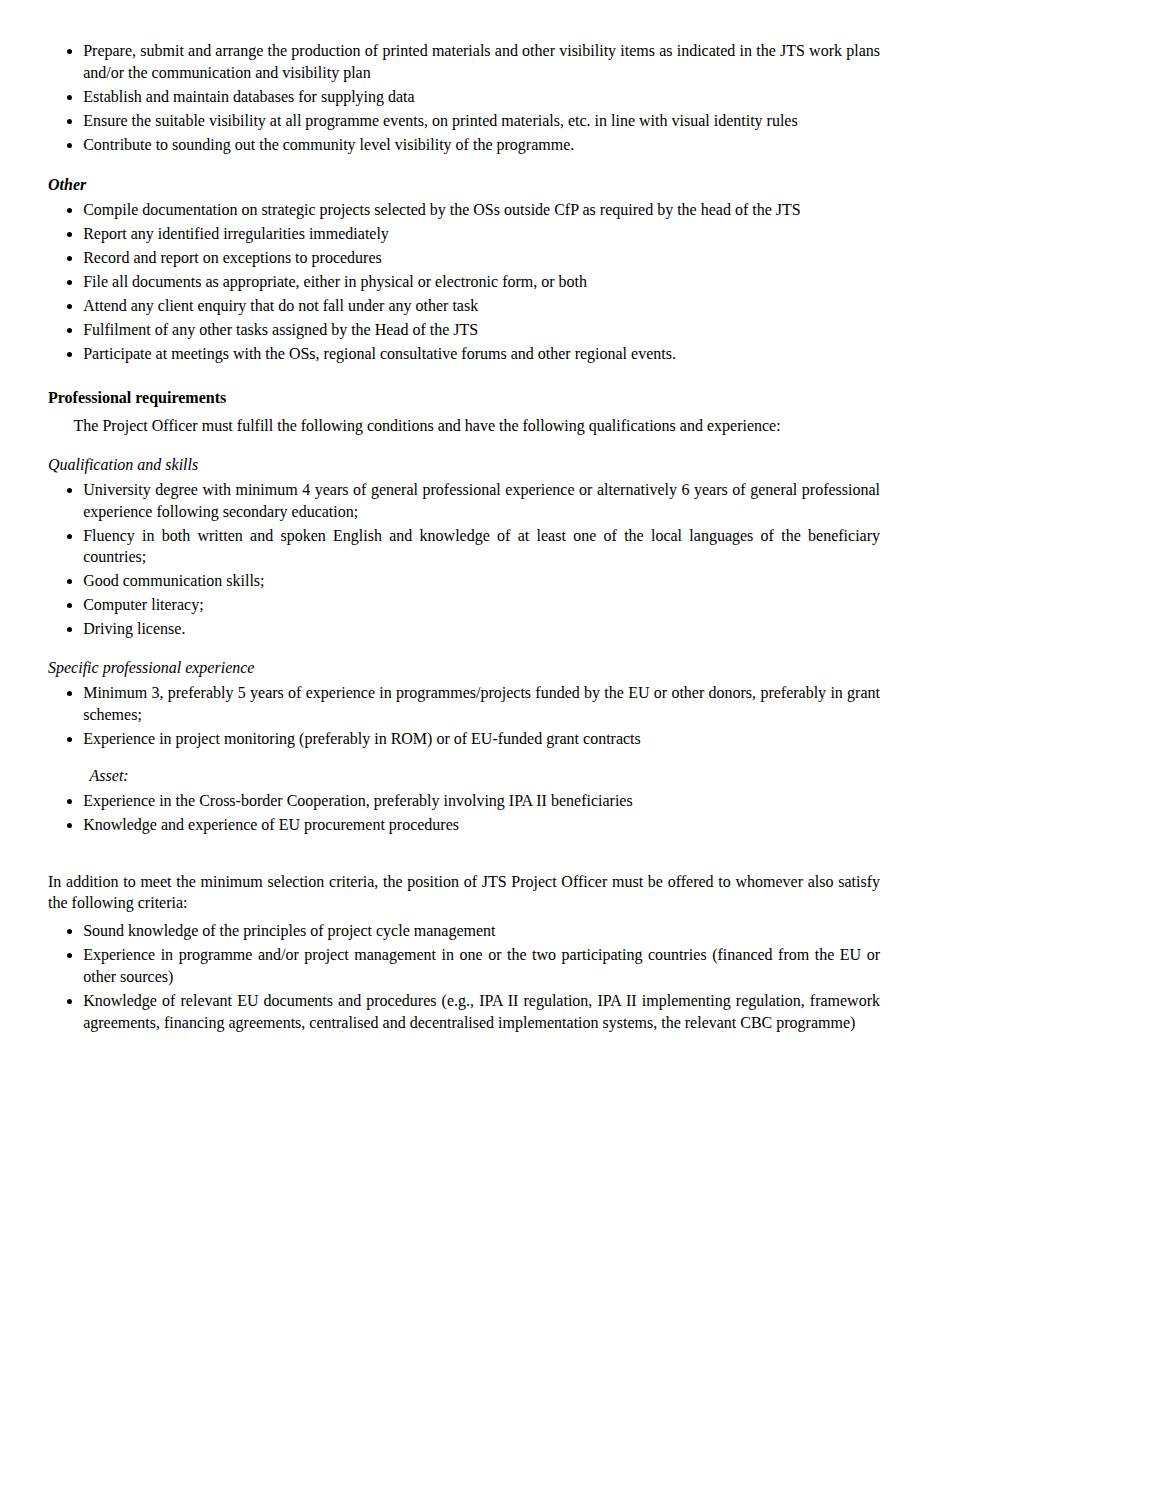Prepare, submit and arrange the production of printed materials and other visibility items as indicated in the JTS work plans and/or the communication and visibility plan
Establish and maintain databases for supplying data
Ensure the suitable visibility at all programme events, on printed materials, etc. in line with visual identity rules
Contribute to sounding out the community level visibility of the programme.
Other
Compile documentation on strategic projects selected by the OSs outside CfP as required by the head of the JTS
Report any identified irregularities immediately
Record and report on exceptions to procedures
File all documents as appropriate, either in physical or electronic form, or both
Attend any client enquiry that do not fall under any other task
Fulfilment of any other tasks assigned by the Head of the JTS
Participate at meetings with the OSs, regional consultative forums and other regional events.
Professional requirements
The Project Officer must fulfill the following conditions and have the following qualifications and experience:
Qualification and skills
University degree with minimum 4 years of general professional experience or alternatively 6 years of general professional experience following secondary education;
Fluency in both written and spoken English and knowledge of at least one of the local languages of the beneficiary countries;
Good communication skills;
Computer literacy;
Driving license.
Specific professional experience
Minimum 3, preferably 5 years of experience in programmes/projects funded by the EU or other donors, preferably in grant schemes;
Experience in project monitoring (preferably in ROM) or of EU-funded grant contracts
Asset:
Experience in the Cross-border Cooperation, preferably involving IPA II beneficiaries
Knowledge and experience of EU procurement procedures
In addition to meet the minimum selection criteria, the position of JTS Project Officer must be offered to whomever also satisfy the following criteria:
Sound knowledge of the principles of project cycle management
Experience in programme and/or project management in one or the two participating countries (financed from the EU or other sources)
Knowledge of relevant EU documents and procedures (e.g., IPA II regulation, IPA II implementing regulation, framework agreements, financing agreements, centralised and decentralised implementation systems, the relevant CBC programme)